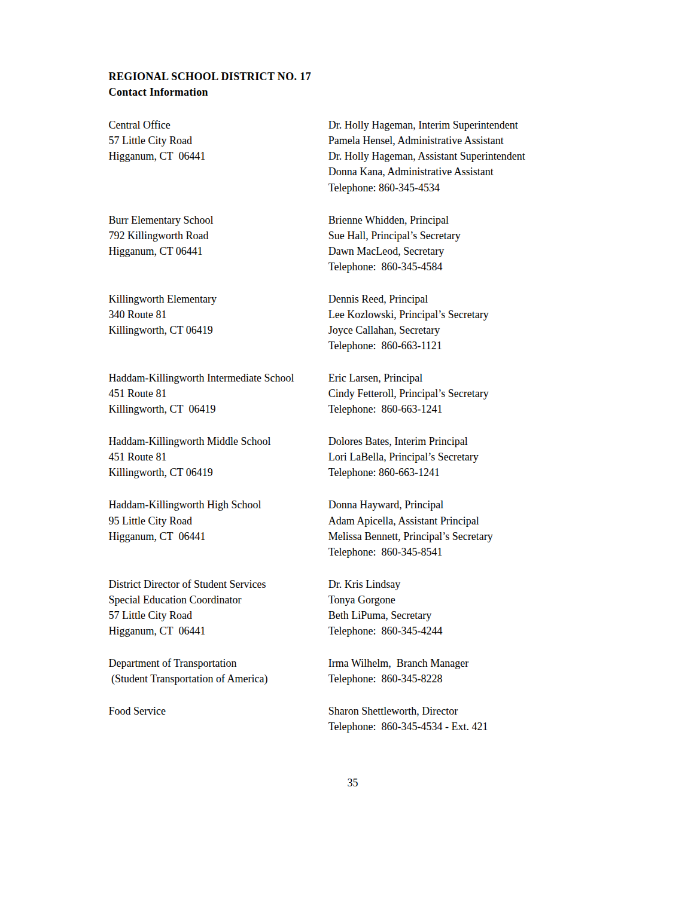REGIONAL SCHOOL DISTRICT NO. 17
Contact Information
| Central Office 57 Little City Road Higganum, CT 06441 | Dr. Holly Hageman, Interim Superintendent Pamela Hensel, Administrative Assistant Dr. Holly Hageman, Assistant Superintendent Donna Kana, Administrative Assistant Telephone: 860-345-4534 |
| Burr Elementary School 792 Killingworth Road Higganum, CT 06441 | Brienne Whidden, Principal Sue Hall, Principal’s Secretary Dawn MacLeod, Secretary Telephone: 860-345-4584 |
| Killingworth Elementary 340 Route 81 Killingworth, CT 06419 | Dennis Reed, Principal Lee Kozlowski, Principal’s Secretary Joyce Callahan, Secretary Telephone: 860-663-1121 |
| Haddam-Killingworth Intermediate School 451 Route 81 Killingworth, CT 06419 | Eric Larsen, Principal Cindy Fetteroll, Principal’s Secretary Telephone: 860-663-1241 |
| Haddam-Killingworth Middle School 451 Route 81 Killingworth, CT 06419 | Dolores Bates, Interim Principal Lori LaBella, Principal’s Secretary Telephone: 860-663-1241 |
| Haddam-Killingworth High School 95 Little City Road Higganum, CT 06441 | Donna Hayward, Principal Adam Apicella, Assistant Principal Melissa Bennett, Principal’s Secretary Telephone: 860-345-8541 |
| District Director of Student Services Special Education Coordinator 57 Little City Road Higganum, CT 06441 | Dr. Kris Lindsay Tonya Gorgone Beth LiPuma, Secretary Telephone: 860-345-4244 |
| Department of Transportation (Student Transportation of America) | Irma Wilhelm, Branch Manager Telephone: 860-345-8228 |
| Food Service | Sharon Shettleworth, Director Telephone: 860-345-4534 - Ext. 421 |
35